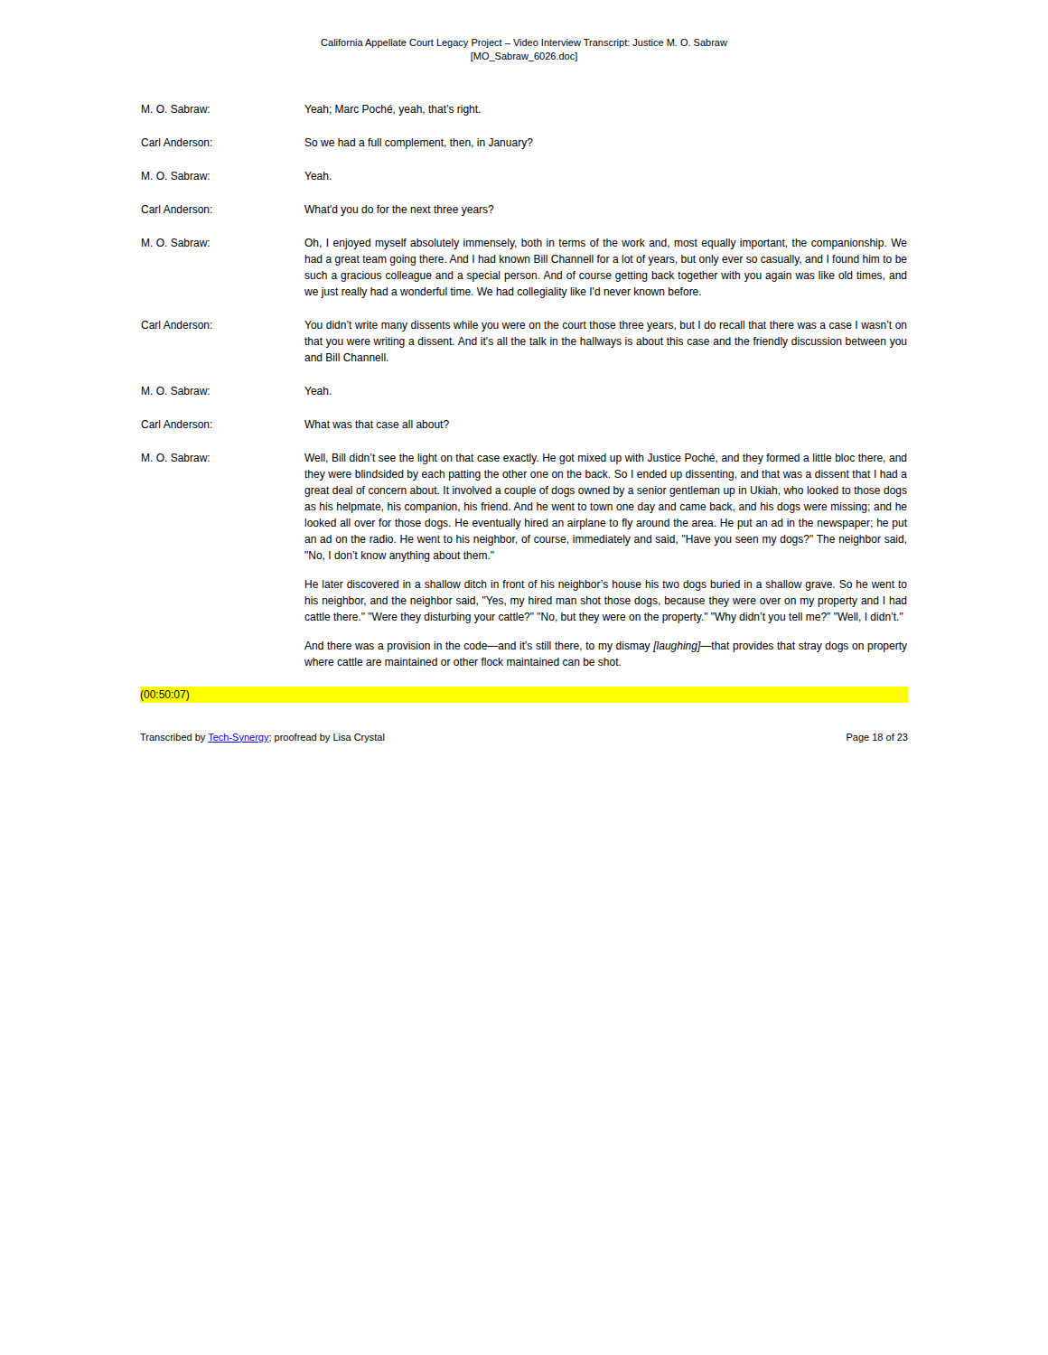California Appellate Court Legacy Project – Video Interview Transcript: Justice M. O. Sabraw
[MO_Sabraw_6026.doc]
| M. O. Sabraw: | Yeah; Marc Poché, yeah, that’s right. |
| Carl Anderson: | So we had a full complement, then, in January? |
| M. O. Sabraw: | Yeah. |
| Carl Anderson: | What'd you do for the next three years? |
| M. O. Sabraw: | Oh, I enjoyed myself absolutely immensely, both in terms of the work and, most equally important, the companionship. We had a great team going there. And I had known Bill Channell for a lot of years, but only ever so casually, and I found him to be such a gracious colleague and a special person. And of course getting back together with you again was like old times, and we just really had a wonderful time. We had collegiality like I'd never known before. |
| Carl Anderson: | You didn’t write many dissents while you were on the court those three years, but I do recall that there was a case I wasn’t on that you were writing a dissent. And it's all the talk in the hallways is about this case and the friendly discussion between you and Bill Channell. |
| M. O. Sabraw: | Yeah. |
| Carl Anderson: | What was that case all about? |
| M. O. Sabraw: | Well, Bill didn’t see the light on that case exactly. He got mixed up with Justice Poché, and they formed a little bloc there, and they were blindsided by each patting the other one on the back. So I ended up dissenting, and that was a dissent that I had a great deal of concern about. It involved a couple of dogs owned by a senior gentleman up in Ukiah, who looked to those dogs as his helpmate, his companion, his friend. And he went to town one day and came back, and his dogs were missing; and he looked all over for those dogs. He eventually hired an airplane to fly around the area. He put an ad in the newspaper; he put an ad on the radio. He went to his neighbor, of course, immediately and said, "Have you seen my dogs?" The neighbor said, "No, I don’t know anything about them." He later discovered in a shallow ditch in front of his neighbor’s house his two dogs buried in a shallow grave. So he went to his neighbor, and the neighbor said, "Yes, my hired man shot those dogs, because they were over on my property and I had cattle there." "Were they disturbing your cattle?" "No, but they were on the property." "Why didn’t you tell me?" "Well, I didn’t." And there was a provision in the code—and it's still there, to my dismay [laughing] —that provides that stray dogs on property where cattle are maintained or other flock maintained can be shot. |
(00:50:07)
Transcribed by Tech-Synergy; proofread by Lisa Crystal Page 18 of 23